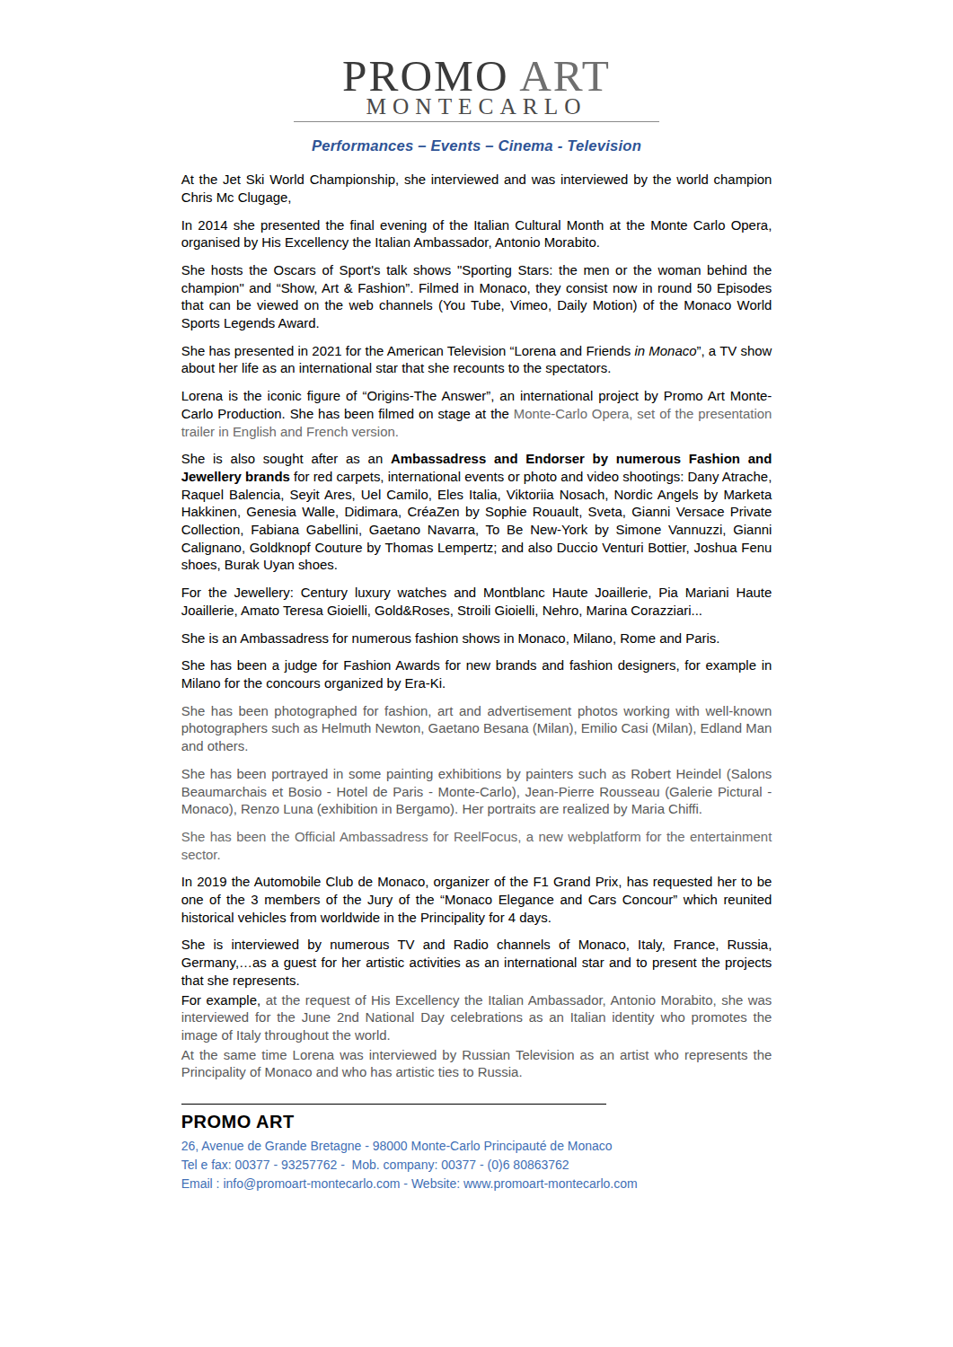PROMO ART
MONTECARLO
Performances – Events – Cinema - Television
At the Jet Ski World Championship, she interviewed and was interviewed by the world champion Chris Mc Clugage,
In 2014 she presented the final evening of the Italian Cultural Month at the Monte Carlo Opera, organised by His Excellency the Italian Ambassador, Antonio Morabito.
She hosts the Oscars of Sport's talk shows "Sporting Stars: the men or the woman behind the champion" and “Show, Art & Fashion”. Filmed in Monaco, they consist now in round 50 Episodes that can be viewed on the web channels (You Tube, Vimeo, Daily Motion) of the Monaco World Sports Legends Award.
She has presented in 2021 for the American Television “Lorena and Friends in Monaco”, a TV show about her life as an international star that she recounts to the spectators.
Lorena is the iconic figure of “Origins-The Answer”, an international project by Promo Art Monte-Carlo Production. She has been filmed on stage at the Monte-Carlo Opera, set of the presentation trailer in English and French version.
She is also sought after as an Ambassadress and Endorser by numerous Fashion and Jewellery brands for red carpets, international events or photo and video shootings: Dany Atrache, Raquel Balencia, Seyit Ares, Uel Camilo, Eles Italia, Viktoriia Nosach, Nordic Angels by Marketa Hakkinen, Genesia Walle, Didimara, CréaZen by Sophie Rouault, Sveta, Gianni Versace Private Collection, Fabiana Gabellini, Gaetano Navarra, To Be New-York by Simone Vannuzzi, Gianni Calignano, Goldknopf Couture by Thomas Lempertz; and also Duccio Venturi Bottier, Joshua Fenu shoes, Burak Uyan shoes.
For the Jewellery: Century luxury watches and Montblanc Haute Joaillerie, Pia Mariani Haute Joaillerie, Amato Teresa Gioielli, Gold&Roses, Stroili Gioielli, Nehro, Marina Corazziari...
She is an Ambassadress for numerous fashion shows in Monaco, Milano, Rome and Paris.
She has been a judge for Fashion Awards for new brands and fashion designers, for example in Milano for the concours organized by Era-Ki.
She has been photographed for fashion, art and advertisement photos working with well-known photographers such as Helmuth Newton, Gaetano Besana (Milan), Emilio Casi (Milan), Edland Man and others.
She has been portrayed in some painting exhibitions by painters such as Robert Heindel (Salons Beaumarchais et Bosio - Hotel de Paris - Monte-Carlo), Jean-Pierre Rousseau (Galerie Pictural - Monaco), Renzo Luna (exhibition in Bergamo). Her portraits are realized by Maria Chiffi.
She has been the Official Ambassadress for ReelFocus, a new webplatform for the entertainment sector.
In 2019 the Automobile Club de Monaco, organizer of the F1 Grand Prix, has requested her to be one of the 3 members of the Jury of the “Monaco Elegance and Cars Concour” which reunited historical vehicles from worldwide in the Principality for 4 days.
She is interviewed by numerous TV and Radio channels of Monaco, Italy, France, Russia, Germany,…as a guest for her artistic activities as an international star and to present the projects that she represents.
For example, at the request of His Excellency the Italian Ambassador, Antonio Morabito, she was interviewed for the June 2nd National Day celebrations as an Italian identity who promotes the image of Italy throughout the world.
At the same time Lorena was interviewed by Russian Television as an artist who represents the Principality of Monaco and who has artistic ties to Russia.
PROMO ART
26, Avenue de Grande Bretagne - 98000 Monte-Carlo Principauté de Monaco
Tel e fax: 00377 - 93257762 - Mob. company: 00377 - (0)6 80863762
Email : info@promoart-montecarlo.com - Website: www.promoart-montecarlo.com